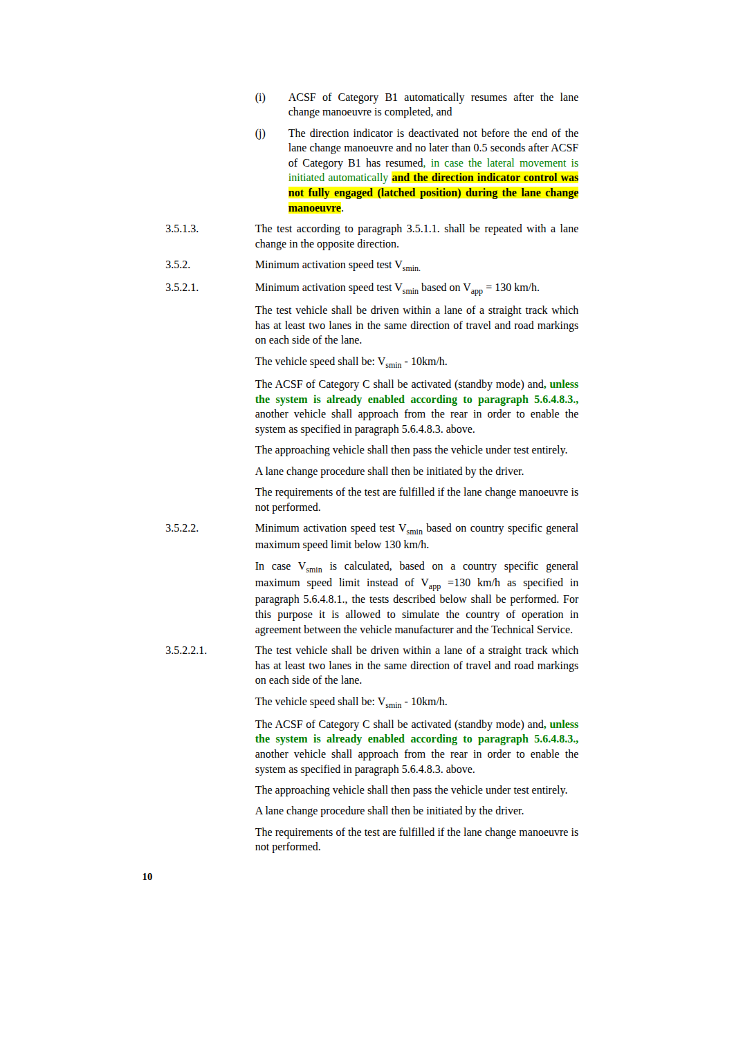(i)
ACSF of Category B1 automatically resumes after the lane change manoeuvre is completed, and
(j)
The direction indicator is deactivated not before the end of the lane change manoeuvre and no later than 0.5 seconds after ACSF of Category B1 has resumed, in case the lateral movement is initiated automatically and the direction indicator control was not fully engaged (latched position) during the lane change manoeuvre.
3.5.1.3.
The test according to paragraph 3.5.1.1. shall be repeated with a lane change in the opposite direction.
3.5.2.
Minimum activation speed test Vsmin.
3.5.2.1.
Minimum activation speed test Vsmin based on Vapp = 130 km/h.
The test vehicle shall be driven within a lane of a straight track which has at least two lanes in the same direction of travel and road markings on each side of the lane.
The vehicle speed shall be: Vsmin - 10km/h.
The ACSF of Category C shall be activated (standby mode) and, unless the system is already enabled according to paragraph 5.6.4.8.3., another vehicle shall approach from the rear in order to enable the system as specified in paragraph 5.6.4.8.3. above.
The approaching vehicle shall then pass the vehicle under test entirely.
A lane change procedure shall then be initiated by the driver.
The requirements of the test are fulfilled if the lane change manoeuvre is not performed.
3.5.2.2.
Minimum activation speed test Vsmin based on country specific general maximum speed limit below 130 km/h.
In case Vsmin is calculated, based on a country specific general maximum speed limit instead of Vapp =130 km/h as specified in paragraph 5.6.4.8.1., the tests described below shall be performed. For this purpose it is allowed to simulate the country of operation in agreement between the vehicle manufacturer and the Technical Service.
3.5.2.2.1.
The test vehicle shall be driven within a lane of a straight track which has at least two lanes in the same direction of travel and road markings on each side of the lane.
The vehicle speed shall be: Vsmin - 10km/h.
The ACSF of Category C shall be activated (standby mode) and, unless the system is already enabled according to paragraph 5.6.4.8.3., another vehicle shall approach from the rear in order to enable the system as specified in paragraph 5.6.4.8.3. above.
The approaching vehicle shall then pass the vehicle under test entirely.
A lane change procedure shall then be initiated by the driver.
The requirements of the test are fulfilled if the lane change manoeuvre is not performed.
10